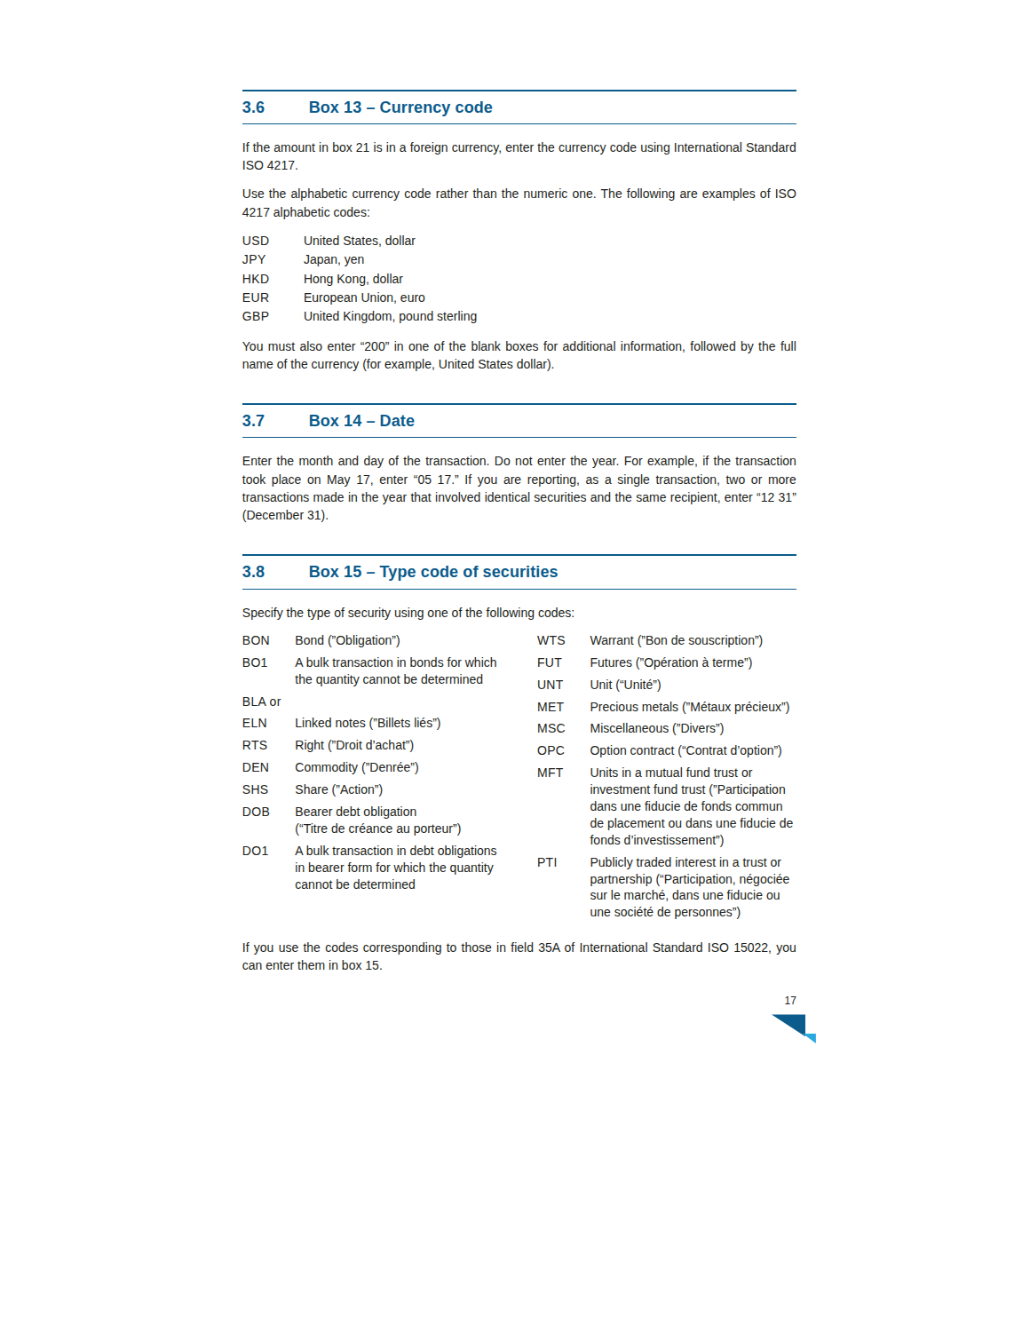3.6 Box 13 – Currency code
If the amount in box 21 is in a foreign currency, enter the currency code using International Standard ISO 4217.
Use the alphabetic currency code rather than the numeric one. The following are examples of ISO 4217 alphabetic codes:
| USD | United States, dollar |
| JPY | Japan, yen |
| HKD | Hong Kong, dollar |
| EUR | European Union, euro |
| GBP | United Kingdom, pound sterling |
You must also enter “200” in one of the blank boxes for additional information, followed by the full name of the currency (for example, United States dollar).
3.7 Box 14 – Date
Enter the month and day of the transaction. Do not enter the year. For example, if the transaction took place on May 17, enter “05 17.” If you are reporting, as a single transaction, two or more transactions made in the year that involved identical securities and the same recipient, enter “12 31” (December 31).
3.8 Box 15 – Type code of securities
Specify the type of security using one of the following codes:
| BON | Bond (”Obligation”) |
| BO1 | A bulk transaction in bonds for which the quantity cannot be determined |
| BLA or | |
| ELN | Linked notes (”Billets liés”) |
| RTS | Right (”Droit d’achat”) |
| DEN | Commodity (”Denrée”) |
| SHS | Share (”Action”) |
| DOB | Bearer debt obligation (“Titre de créance au porteur”) |
| DO1 | A bulk transaction in debt obligations in bearer form for which the quantity cannot be determined |
| WTS | Warrant (”Bon de souscription”) |
| FUT | Futures (”Opération à terme”) |
| UNT | Unit (“Unité”) |
| MET | Precious metals (”Métaux précieux”) |
| MSC | Miscellaneous (”Divers”) |
| OPC | Option contract (“Contrat d’option”) |
| MFT | Units in a mutual fund trust or investment fund trust (”Participation dans une fiducie de fonds commun de placement ou dans une fiducie de fonds d’investissement”) |
| PTI | Publicly traded interest in a trust or partnership (“Participation, négociée sur le marché, dans une fiducie ou une société de personnes”) |
If you use the codes corresponding to those in field 35A of International Standard ISO 15022, you can enter them in box 15.
17